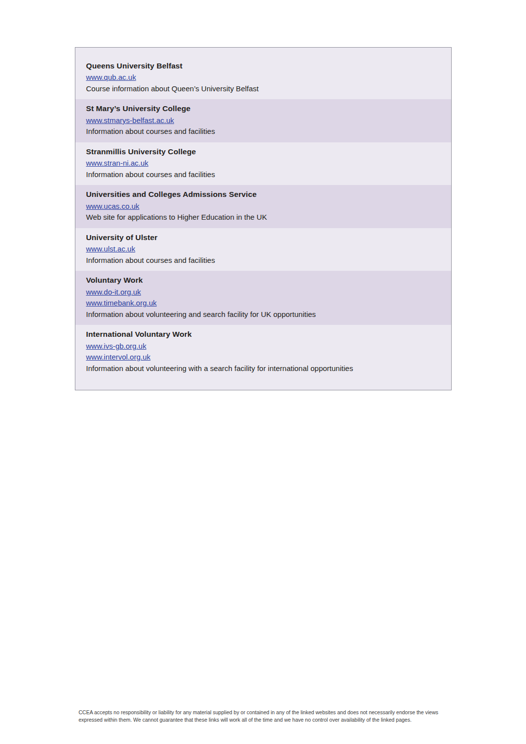Queens University Belfast
www.qub.ac.uk
Course information about Queen’s University Belfast
St Mary’s University College
www.stmarys-belfast.ac.uk
Information about courses and facilities
Stranmillis University College
www.stran-ni.ac.uk
Information about courses and facilities
Universities and Colleges Admissions Service
www.ucas.co.uk
Web site for applications to Higher Education in the UK
University of Ulster
www.ulst.ac.uk
Information about courses and facilities
Voluntary Work
www.do-it.org.uk www.timebank.org.uk
Information about volunteering and search facility for UK opportunities
International Voluntary Work
www.ivs-gb.org.uk www.intervol.org.uk
Information about volunteering with a search facility for international opportunities
CCEA accepts no responsibility or liability for any material supplied by or contained in any of the linked websites and does not necessarily endorse the views expressed within them. We cannot guarantee that these links will work all of the time and we have no control over availability of the linked pages.